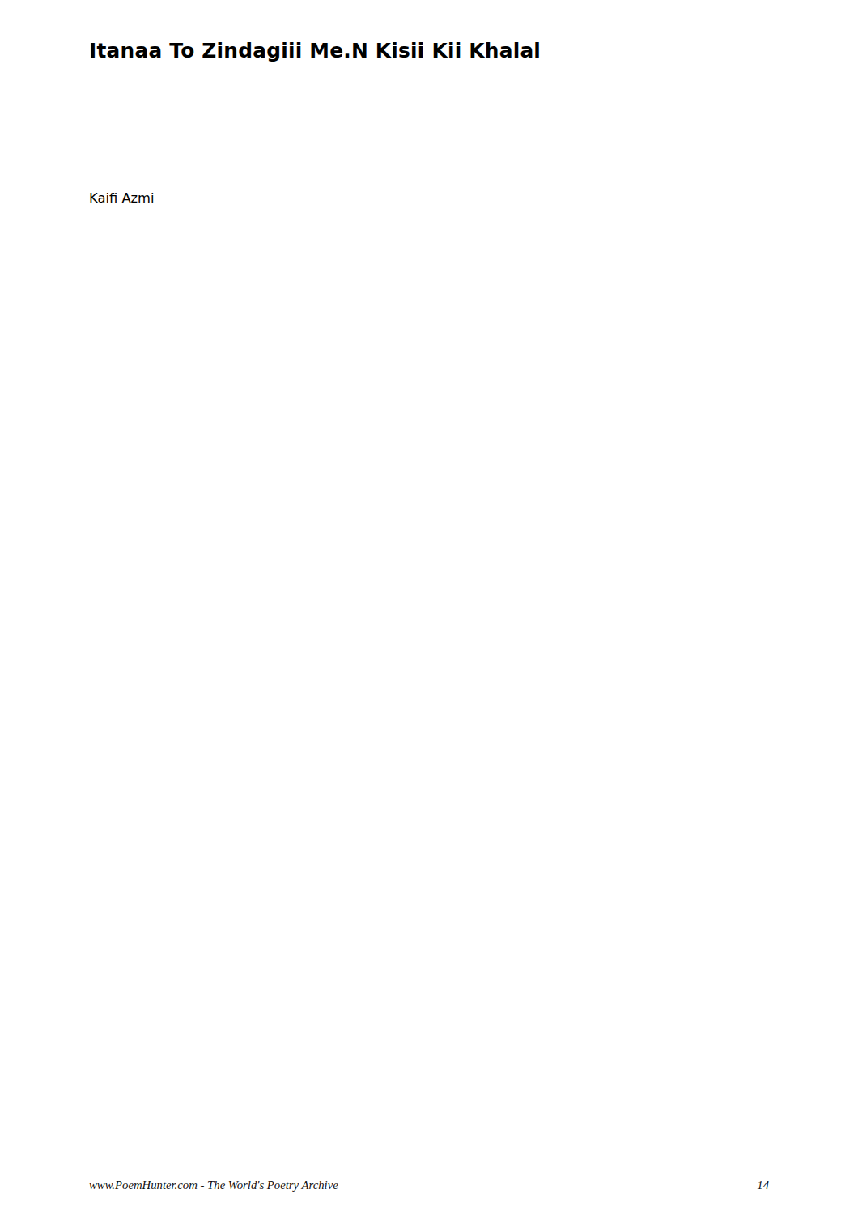Itanaa To Zindagiii Me.N Kisii Kii Khalal
Kaifi Azmi
www.PoemHunter.com - The World's Poetry Archive 14